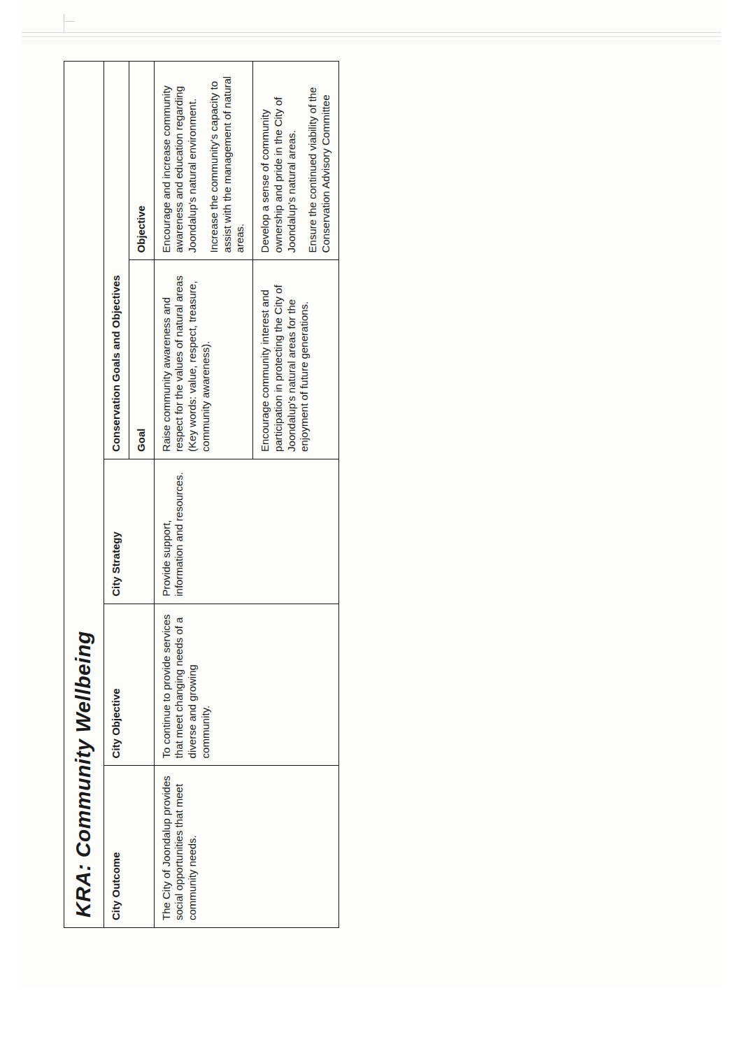KRA: Community Wellbeing
| City Outcome | City Objective | City Strategy | Conservation Goals and Objectives |
| --- | --- | --- | --- |
| Goal | Objective |
| The City of Joondalup provides social opportunities that meet community needs. | To continue to provide services that meet changing needs of a diverse and growing community. | Provide support, information and resources. | Raise community awareness and respect for the values of natural areas (Key words: value, respect, treasure, community awareness). | Encourage and increase community awareness and education regarding Joondalup's natural environment. Increase the community's capacity to assist with the management of natural areas. |
| Encourage community interest and participation in protecting the City of Joondalup's natural areas for the enjoyment of future generations. | Develop a sense of community ownership and pride in the City of Joondalup's natural areas. Ensure the continued viability of the Conservation Advisory Committee |